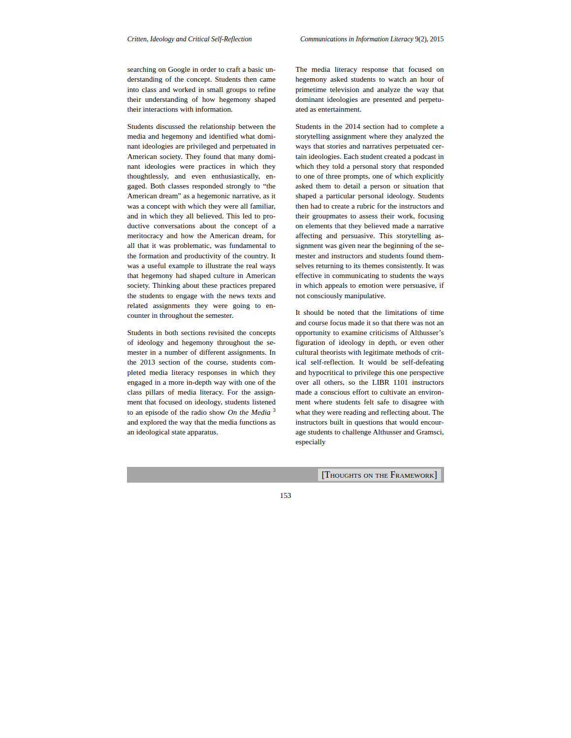Critten, Ideology and Critical Self-Reflection Communications in Information Literacy 9(2), 2015
searching on Google in order to craft a basic understanding of the concept. Students then came into class and worked in small groups to refine their understanding of how hegemony shaped their interactions with information.
Students discussed the relationship between the media and hegemony and identified what dominant ideologies are privileged and perpetuated in American society. They found that many dominant ideologies were practices in which they thoughtlessly, and even enthusiastically, engaged. Both classes responded strongly to “the American dream” as a hegemonic narrative, as it was a concept with which they were all familiar, and in which they all believed. This led to productive conversations about the concept of a meritocracy and how the American dream, for all that it was problematic, was fundamental to the formation and productivity of the country. It was a useful example to illustrate the real ways that hegemony had shaped culture in American society. Thinking about these practices prepared the students to engage with the news texts and related assignments they were going to encounter in throughout the semester.
Students in both sections revisited the concepts of ideology and hegemony throughout the semester in a number of different assignments. In the 2013 section of the course, students completed media literacy responses in which they engaged in a more in-depth way with one of the class pillars of media literacy. For the assignment that focused on ideology, students listened to an episode of the radio show On the Media 3 and explored the way that the media functions as an ideological state apparatus.
The media literacy response that focused on hegemony asked students to watch an hour of primetime television and analyze the way that dominant ideologies are presented and perpetuated as entertainment.
Students in the 2014 section had to complete a storytelling assignment where they analyzed the ways that stories and narratives perpetuated certain ideologies. Each student created a podcast in which they told a personal story that responded to one of three prompts, one of which explicitly asked them to detail a person or situation that shaped a particular personal ideology. Students then had to create a rubric for the instructors and their groupmates to assess their work, focusing on elements that they believed made a narrative affecting and persuasive. This storytelling assignment was given near the beginning of the semester and instructors and students found themselves returning to its themes consistently. It was effective in communicating to students the ways in which appeals to emotion were persuasive, if not consciously manipulative.
It should be noted that the limitations of time and course focus made it so that there was not an opportunity to examine criticisms of Althusser’s figuration of ideology in depth, or even other cultural theorists with legitimate methods of critical self-reflection. It would be self-defeating and hypocritical to privilege this one perspective over all others, so the LIBR 1101 instructors made a conscious effort to cultivate an environment where students felt safe to disagree with what they were reading and reflecting about. The instructors built in questions that would encourage students to challenge Althusser and Gramsci, especially
[Thoughts on the Framework]
153